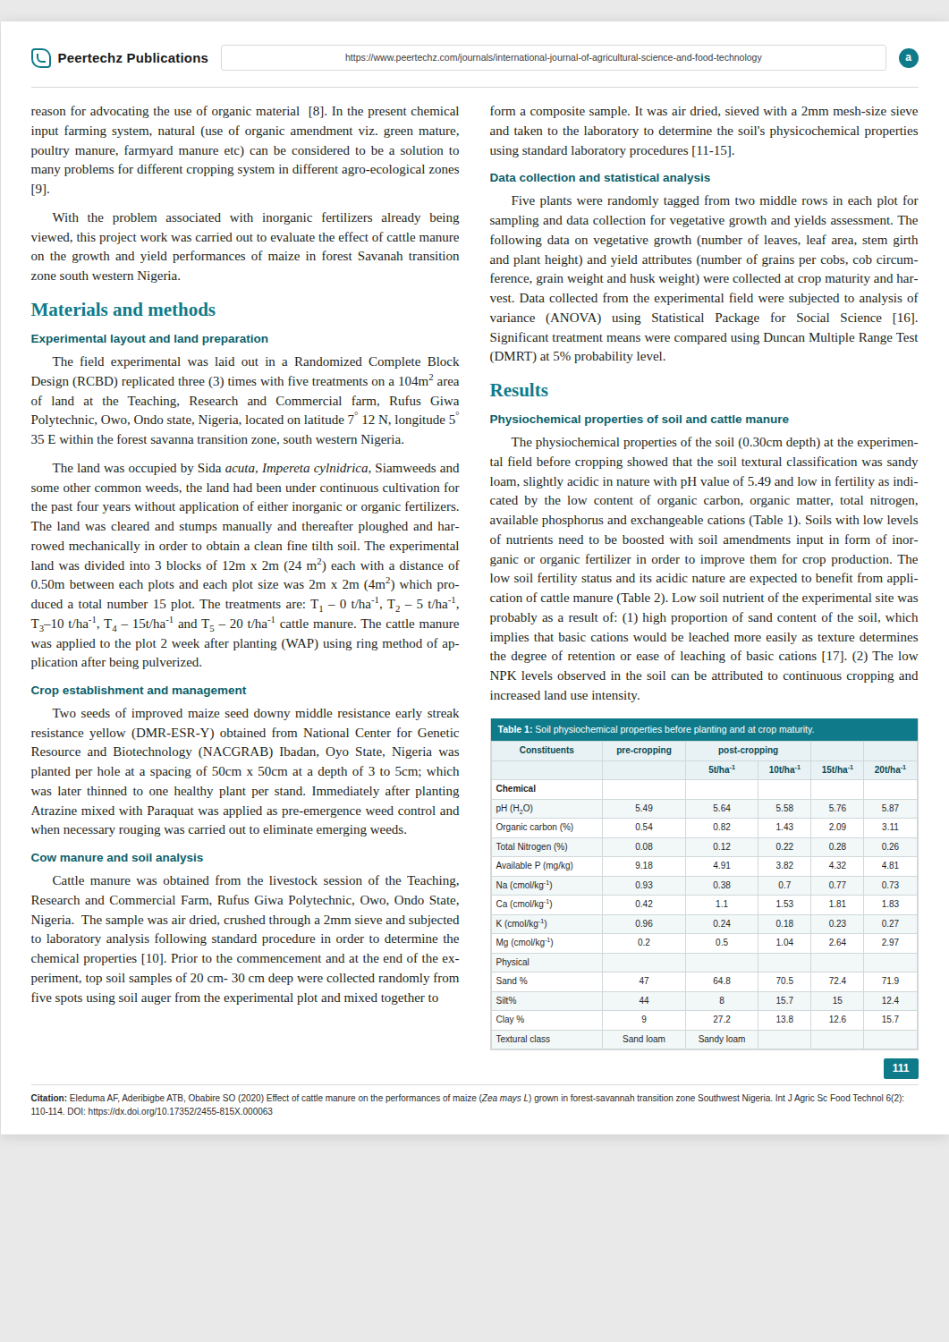Peertechz Publications
https://www.peertechz.com/journals/international-journal-of-agricultural-science-and-food-technology
a
reason for advocating the use of organic material [8]. In the present chemical input farming system, natural (use of organic amendment viz. green mature, poultry manure, farmyard manure etc) can be considered to be a solution to many problems for different cropping system in different agro-ecological zones [9].
With the problem associated with inorganic fertilizers already being viewed, this project work was carried out to evaluate the effect of cattle manure on the growth and yield performances of maize in forest Savanah transition zone south western Nigeria.
Materials and methods
Experimental layout and land preparation
The field experimental was laid out in a Randomized Complete Block Design (RCBD) replicated three (3) times with five treatments on a 104m2 area of land at the Teaching, Research and Commercial farm, Rufus Giwa Polytechnic, Owo, Ondo state, Nigeria, located on latitude 7° 12 N, longitude 5° 35 E within the forest savanna transition zone, south western Nigeria.
The land was occupied by Sida acuta, Impereta cylnidrica, Siamweeds and some other common weeds, the land had been under continuous cultivation for the past four years without application of either inorganic or organic fertilizers. The land was cleared and stumps manually and thereafter ploughed and harrowed mechanically in order to obtain a clean fine tilth soil. The experimental land was divided into 3 blocks of 12m x 2m (24 m2) each with a distance of 0.50m between each plots and each plot size was 2m x 2m (4m2) which produced a total number 15 plot. The treatments are: T1 – 0 t/ha-1, T2 – 5 t/ha-1, T3–10 t/ha-1, T4 – 15t/ha-1 and T5 – 20 t/ha-1 cattle manure. The cattle manure was applied to the plot 2 week after planting (WAP) using ring method of application after being pulverized.
Crop establishment and management
Two seeds of improved maize seed downy middle resistance early streak resistance yellow (DMR-ESR-Y) obtained from National Center for Genetic Resource and Biotechnology (NACGRAB) Ibadan, Oyo State, Nigeria was planted per hole at a spacing of 50cm x 50cm at a depth of 3 to 5cm; which was later thinned to one healthy plant per stand. Immediately after planting Atrazine mixed with Paraquat was applied as pre-emergence weed control and when necessary rouging was carried out to eliminate emerging weeds.
Cow manure and soil analysis
Cattle manure was obtained from the livestock session of the Teaching, Research and Commercial Farm, Rufus Giwa Polytechnic, Owo, Ondo State, Nigeria. The sample was air dried, crushed through a 2mm sieve and subjected to laboratory analysis following standard procedure in order to determine the chemical properties [10]. Prior to the commencement and at the end of the experiment, top soil samples of 20 cm- 30 cm deep were collected randomly from five spots using soil auger from the experimental plot and mixed together to
form a composite sample. It was air dried, sieved with a 2mm mesh-size sieve and taken to the laboratory to determine the soil's physicochemical properties using standard laboratory procedures [11-15].
Data collection and statistical analysis
Five plants were randomly tagged from two middle rows in each plot for sampling and data collection for vegetative growth and yields assessment. The following data on vegetative growth (number of leaves, leaf area, stem girth and plant height) and yield attributes (number of grains per cobs, cob circumference, grain weight and husk weight) were collected at crop maturity and harvest. Data collected from the experimental field were subjected to analysis of variance (ANOVA) using Statistical Package for Social Science [16]. Significant treatment means were compared using Duncan Multiple Range Test (DMRT) at 5% probability level.
Results
Physiochemical properties of soil and cattle manure
The physiochemical properties of the soil (0.30cm depth) at the experimental field before cropping showed that the soil textural classification was sandy loam, slightly acidic in nature with pH value of 5.49 and low in fertility as indicated by the low content of organic carbon, organic matter, total nitrogen, available phosphorus and exchangeable cations (Table 1). Soils with low levels of nutrients need to be boosted with soil amendments input in form of inorganic or organic fertilizer in order to improve them for crop production. The low soil fertility status and its acidic nature are expected to benefit from application of cattle manure (Table 2). Low soil nutrient of the experimental site was probably as a result of: (1) high proportion of sand content of the soil, which implies that basic cations would be leached more easily as texture determines the degree of retention or ease of leaching of basic cations [17]. (2) The low NPK levels observed in the soil can be attributed to continuous cropping and increased land use intensity.
Table 1: Soil physiochemical properties before planting and at crop maturity.
| Constituents | pre-cropping | post-cropping | | |
| --- | --- | --- | --- | --- |
| | | 5t/ha -1 | 10t/ha -1 | 15t/ha -1 | 20t/ha -1 |
| Chemical | | | | | |
| pH (H 2 O) | 5.49 | 5.64 | 5.58 | 5.76 | 5.87 |
| Organic carbon (%) | 0.54 | 0.82 | 1.43 | 2.09 | 3.11 |
| Total Nitrogen (%) | 0.08 | 0.12 | 0.22 | 0.28 | 0.26 |
| Available P (mg/kg) | 9.18 | 4.91 | 3.82 | 4.32 | 4.81 |
| Na (cmol/kg -1 ) | 0.93 | 0.38 | 0.7 | 0.77 | 0.73 |
| Ca (cmol/kg -1 ) | 0.42 | 1.1 | 1.53 | 1.81 | 1.83 |
| K (cmol/kg -1 ) | 0.96 | 0.24 | 0.18 | 0.23 | 0.27 |
| Mg (cmol/kg -1 ) | 0.2 | 0.5 | 1.04 | 2.64 | 2.97 |
| Physical | | | | | |
| Sand % | 47 | 64.8 | 70.5 | 72.4 | 71.9 |
| Silt% | 44 | 8 | 15.7 | 15 | 12.4 |
| Clay % | 9 | 27.2 | 13.8 | 12.6 | 15.7 |
| Textural class | Sand loam | Sandy loam | | | |
111
Citation: Eleduma AF, Aderibigbe ATB, Obabire SO (2020) Effect of cattle manure on the performances of maize (Zea mays L) grown in forest-savannah transition zone Southwest Nigeria. Int J Agric Sc Food Technol 6(2): 110-114. DOI: https://dx.doi.org/10.17352/2455-815X.000063